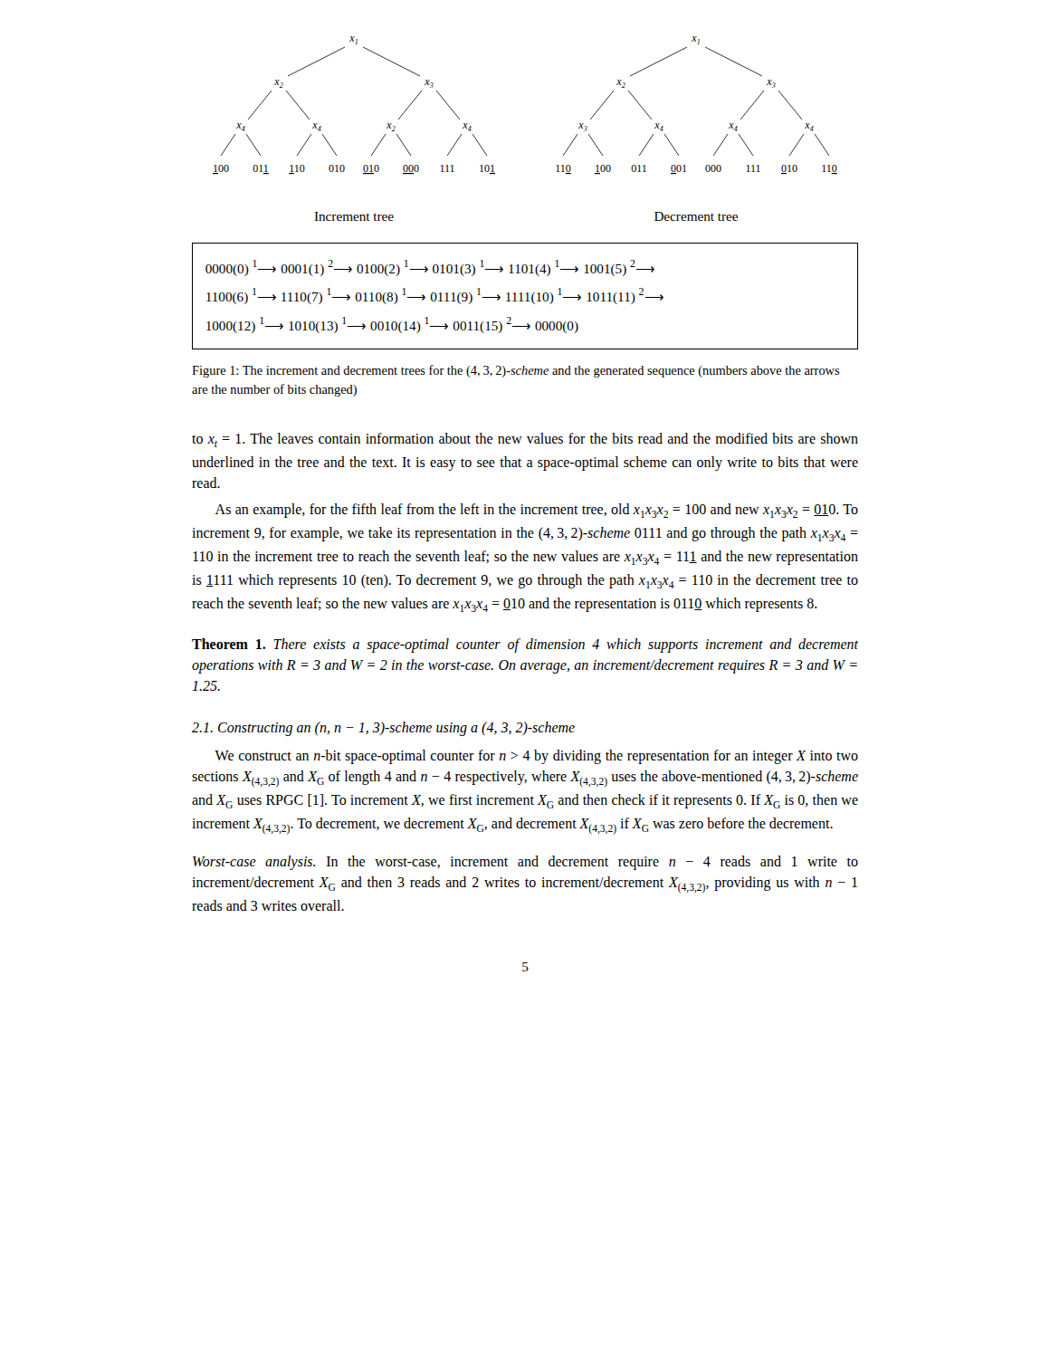x1 x2 x3 x4 x4 x2 x4 100 011 110 010 010 000 111 101
Increment tree
x1 x2 x3 x3 x4 x4 x4 110 100 011 001 000 111 010 110
Decrement tree
0000(0) 1⟶ 0001(1) 2⟶ 0100(2) 1⟶ 0101(3) 1⟶ 1101(4) 1⟶ 1001(5) 2⟶
1100(6) 1⟶ 1110(7) 1⟶ 0110(8) 1⟶ 0111(9) 1⟶ 1111(10) 1⟶ 1011(11) 2⟶
1000(12) 1⟶ 1010(13) 1⟶ 0010(14) 1⟶ 0011(15) 2⟶ 0000(0)
Figure 1: The increment and decrement trees for the (4, 3, 2)-scheme and the generated sequence (numbers above the arrows are the number of bits changed)
to xt = 1. The leaves contain information about the new values for the bits read and the modified bits are shown underlined in the tree and the text. It is easy to see that a space-optimal scheme can only write to bits that were read.
As an example, for the fifth leaf from the left in the increment tree, old x1x3x2 = 100 and new x1x3x2 = 010. To increment 9, for example, we take its representation in the (4, 3, 2)-scheme 0111 and go through the path x1x3x4 = 110 in the increment tree to reach the seventh leaf; so the new values are x1x3x4 = 111 and the new representation is 1111 which represents 10 (ten). To decrement 9, we go through the path x1x3x4 = 110 in the decrement tree to reach the seventh leaf; so the new values are x1x3x4 = 010 and the representation is 0110 which represents 8.
Theorem 1. There exists a space-optimal counter of dimension 4 which supports increment and decrement operations with R = 3 and W = 2 in the worst-case. On average, an increment/decrement requires R = 3 and W = 1.25.
2.1. Constructing an (n, n − 1, 3)-scheme using a (4, 3, 2)-scheme
We construct an n-bit space-optimal counter for n > 4 by dividing the representation for an integer X into two sections X(4,3,2) and XG of length 4 and n − 4 respectively, where X(4,3,2) uses the above-mentioned (4, 3, 2)-scheme and XG uses RPGC [1]. To increment X, we first increment XG and then check if it represents 0. If XG is 0, then we increment X(4,3,2). To decrement, we decrement XG, and decrement X(4,3,2) if XG was zero before the decrement.
Worst-case analysis. In the worst-case, increment and decrement require n − 4 reads and 1 write to increment/decrement XG and then 3 reads and 2 writes to increment/decrement X(4,3,2), providing us with n − 1 reads and 3 writes overall.
5